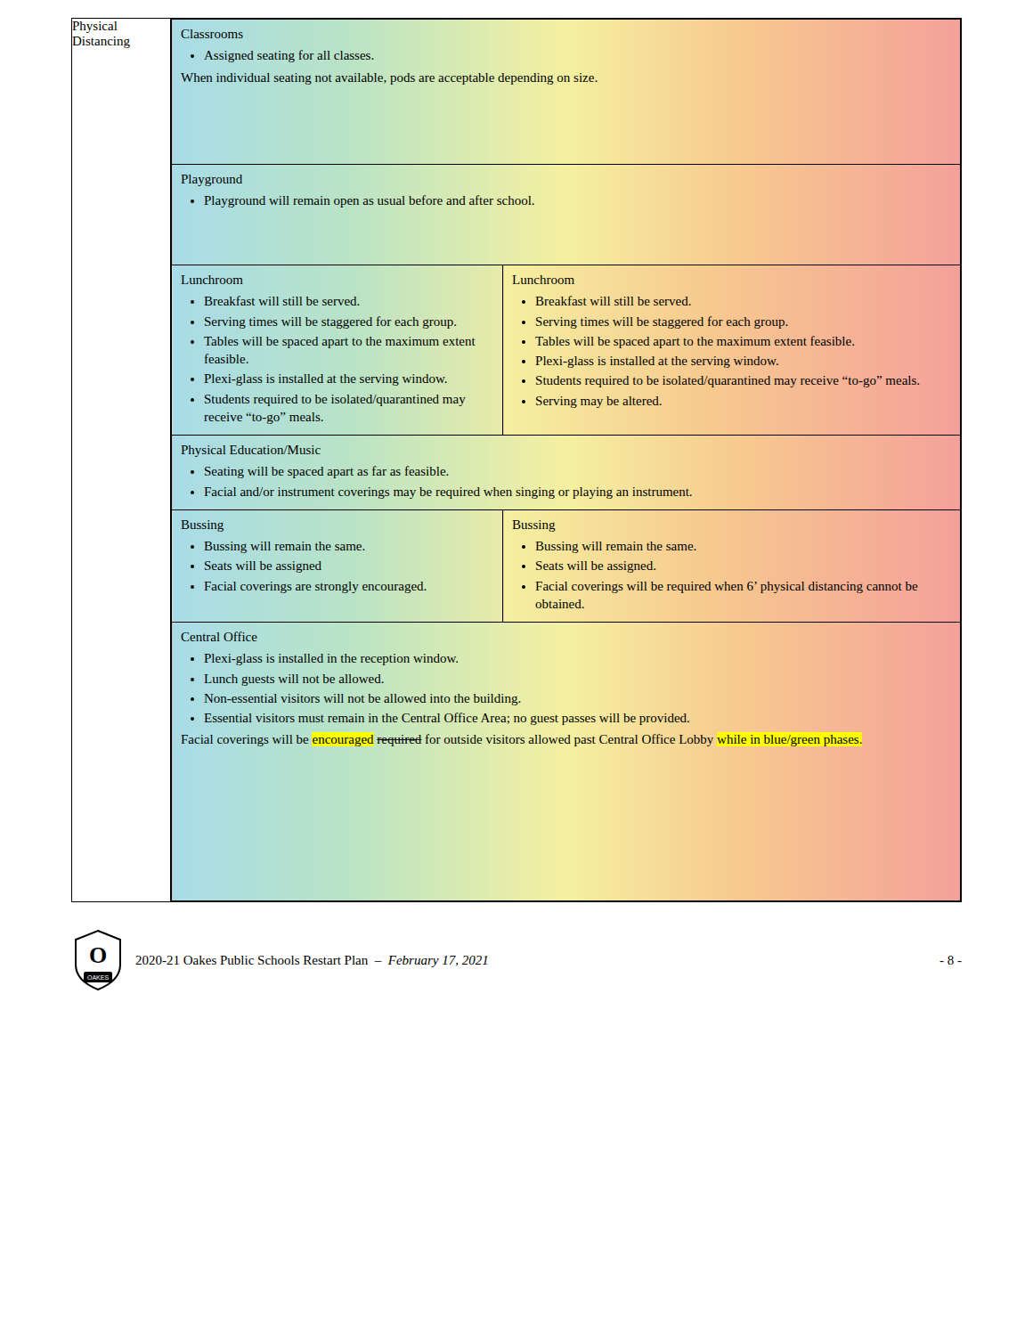| Physical Distancing | / Classrooms Assigned seating for all classes. When individual seating not available, pods are acceptable depending on size. / / Playground Playground will remain open as usual before and after school. / / Lunchroom Breakfast will still be served. Serving times will be staggered for each group. Tables will be spaced apart to the maximum extent feasible. Plexi-glass is installed at the serving window. Students required to be isolated/quarantined may receive “to-go” meals. / Lunchroom Breakfast will still be served. Serving times will be staggered for each group. Tables will be spaced apart to the maximum extent feasible. Plexi-glass is installed at the serving window. Students required to be isolated/quarantined may receive “to-go” meals. Serving may be altered. / / Physical Education/Music Seating will be spaced apart as far as feasible. Facial and/or instrument coverings may be required when singing or playing an instrument. / / Bussing Bussing will remain the same. Seats will be assigned Facial coverings are strongly encouraged. / Bussing Bussing will remain the same. Seats will be assigned. Facial coverings will be required when 6’ physical distancing cannot be obtained. / / Central Office Plexi-glass is installed in the reception window. Lunch guests will not be allowed. Non-essential visitors will not be allowed into the building. Essential visitors must remain in the Central Office Area; no guest passes will be provided. Facial coverings will be encouraged required for outside visitors allowed past Central Office Lobby while in blue/green phases. / |
O OAKES
2020-21 Oakes Public Schools Restart Plan – February 17, 2021
- 8 -